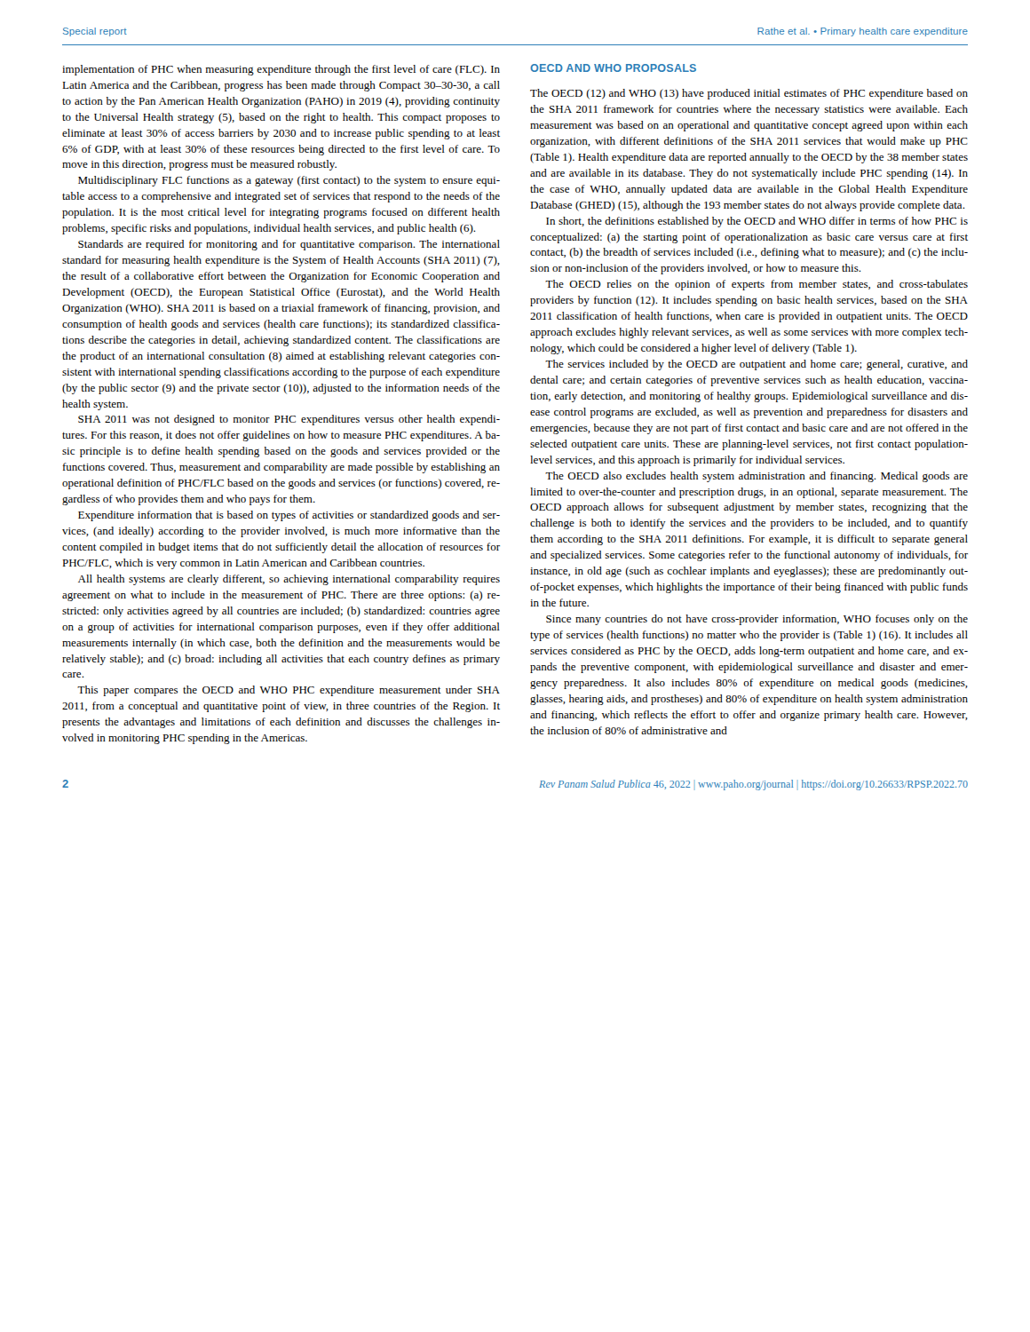Special report
Rathe et al. • Primary health care expenditure
implementation of PHC when measuring expenditure through the first level of care (FLC). In Latin America and the Caribbean, progress has been made through Compact 30–30-30, a call to action by the Pan American Health Organization (PAHO) in 2019 (4), providing continuity to the Universal Health strategy (5), based on the right to health. This compact proposes to eliminate at least 30% of access barriers by 2030 and to increase public spending to at least 6% of GDP, with at least 30% of these resources being directed to the first level of care. To move in this direction, progress must be measured robustly.
Multidisciplinary FLC functions as a gateway (first contact) to the system to ensure equitable access to a comprehensive and integrated set of services that respond to the needs of the population. It is the most critical level for integrating programs focused on different health problems, specific risks and populations, individual health services, and public health (6).
Standards are required for monitoring and for quantitative comparison. The international standard for measuring health expenditure is the System of Health Accounts (SHA 2011) (7), the result of a collaborative effort between the Organization for Economic Cooperation and Development (OECD), the European Statistical Office (Eurostat), and the World Health Organization (WHO). SHA 2011 is based on a triaxial framework of financing, provision, and consumption of health goods and services (health care functions); its standardized classifications describe the categories in detail, achieving standardized content. The classifications are the product of an international consultation (8) aimed at establishing relevant categories consistent with international spending classifications according to the purpose of each expenditure (by the public sector (9) and the private sector (10)), adjusted to the information needs of the health system.
SHA 2011 was not designed to monitor PHC expenditures versus other health expenditures. For this reason, it does not offer guidelines on how to measure PHC expenditures. A basic principle is to define health spending based on the goods and services provided or the functions covered. Thus, measurement and comparability are made possible by establishing an operational definition of PHC/FLC based on the goods and services (or functions) covered, regardless of who provides them and who pays for them.
Expenditure information that is based on types of activities or standardized goods and services, (and ideally) according to the provider involved, is much more informative than the content compiled in budget items that do not sufficiently detail the allocation of resources for PHC/FLC, which is very common in Latin American and Caribbean countries.
All health systems are clearly different, so achieving international comparability requires agreement on what to include in the measurement of PHC. There are three options: (a) restricted: only activities agreed by all countries are included; (b) standardized: countries agree on a group of activities for international comparison purposes, even if they offer additional measurements internally (in which case, both the definition and the measurements would be relatively stable); and (c) broad: including all activities that each country defines as primary care.
This paper compares the OECD and WHO PHC expenditure measurement under SHA 2011, from a conceptual and quantitative point of view, in three countries of the Region. It presents the advantages and limitations of each definition and discusses the challenges involved in monitoring PHC spending in the Americas.
OECD and WHO proposals
The OECD (12) and WHO (13) have produced initial estimates of PHC expenditure based on the SHA 2011 framework for countries where the necessary statistics were available. Each measurement was based on an operational and quantitative concept agreed upon within each organization, with different definitions of the SHA 2011 services that would make up PHC (Table 1). Health expenditure data are reported annually to the OECD by the 38 member states and are available in its database. They do not systematically include PHC spending (14). In the case of WHO, annually updated data are available in the Global Health Expenditure Database (GHED) (15), although the 193 member states do not always provide complete data.
In short, the definitions established by the OECD and WHO differ in terms of how PHC is conceptualized: (a) the starting point of operationalization as basic care versus care at first contact, (b) the breadth of services included (i.e., defining what to measure); and (c) the inclusion or non-inclusion of the providers involved, or how to measure this.
The OECD relies on the opinion of experts from member states, and cross-tabulates providers by function (12). It includes spending on basic health services, based on the SHA 2011 classification of health functions, when care is provided in outpatient units. The OECD approach excludes highly relevant services, as well as some services with more complex technology, which could be considered a higher level of delivery (Table 1).
The services included by the OECD are outpatient and home care; general, curative, and dental care; and certain categories of preventive services such as health education, vaccination, early detection, and monitoring of healthy groups. Epidemiological surveillance and disease control programs are excluded, as well as prevention and preparedness for disasters and emergencies, because they are not part of first contact and basic care and are not offered in the selected outpatient care units. These are planning-level services, not first contact population-level services, and this approach is primarily for individual services.
The OECD also excludes health system administration and financing. Medical goods are limited to over-the-counter and prescription drugs, in an optional, separate measurement. The OECD approach allows for subsequent adjustment by member states, recognizing that the challenge is both to identify the services and the providers to be included, and to quantify them according to the SHA 2011 definitions. For example, it is difficult to separate general and specialized services. Some categories refer to the functional autonomy of individuals, for instance, in old age (such as cochlear implants and eyeglasses); these are predominantly out-of-pocket expenses, which highlights the importance of their being financed with public funds in the future.
Since many countries do not have cross-provider information, WHO focuses only on the type of services (health functions) no matter who the provider is (Table 1) (16). It includes all services considered as PHC by the OECD, adds long-term outpatient and home care, and expands the preventive component, with epidemiological surveillance and disaster and emergency preparedness. It also includes 80% of expenditure on medical goods (medicines, glasses, hearing aids, and prostheses) and 80% of expenditure on health system administration and financing, which reflects the effort to offer and organize primary health care. However, the inclusion of 80% of administrative and
2 Rev Panam Salud Publica 46, 2022 | www.paho.org/journal | https://doi.org/10.26633/RPSP.2022.70